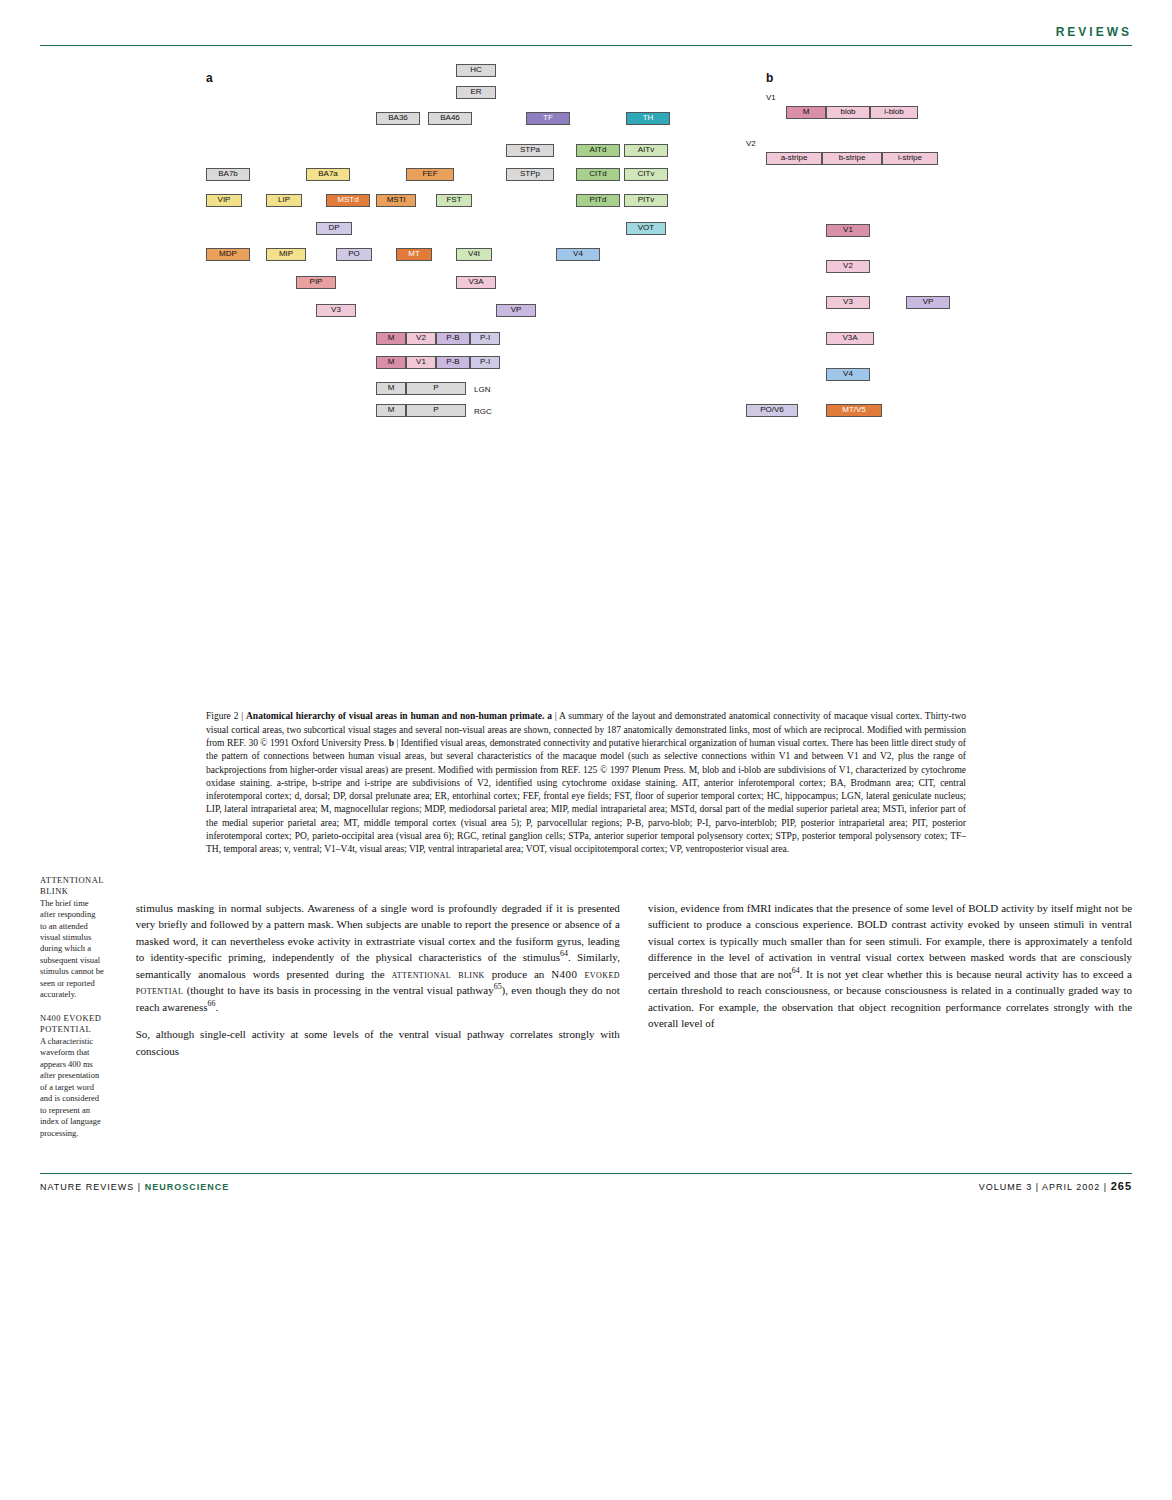REVIEWS
a b
HC
ER
BA36
BA46
TF
TH
STPa
AITd
AITv
STPp
CITd
CITv
BA7b
BA7a
FEF
VIP
LIP
MSTd
MSTl
FST
PITd
PITv
DP
VOT
MDP
MIP
PO
MT
V4t
V4
PIP
V3A
V3
VP
M
V2
P-B
P-I
M
V1
P-B
P-I
M
P
LGN
M
P
RGC V1
M
blob
i-blob
V2
a-stripe
b-stripe
i-stripe
V1
V2
V3
VP
V3A
V4
PO/V6
MT/V5
Figure 2 | Anatomical hierarchy of visual areas in human and non-human primate. a | A summary of the layout and demonstrated anatomical connectivity of macaque visual cortex. Thirty-two visual cortical areas, two subcortical visual stages and several non-visual areas are shown, connected by 187 anatomically demonstrated links, most of which are reciprocal. Modified with permission from REF. 30 © 1991 Oxford University Press. b | Identified visual areas, demonstrated connectivity and putative hierarchical organization of human visual cortex. There has been little direct study of the pattern of connections between human visual areas, but several characteristics of the macaque model (such as selective connections within V1 and between V1 and V2, plus the range of backprojections from higher-order visual areas) are present. Modified with permission from REF. 125 © 1997 Plenum Press. M, blob and i-blob are subdivisions of V1, characterized by cytochrome oxidase staining. a-stripe, b-stripe and i-stripe are subdivisions of V2, identified using cytochrome oxidase staining. AIT, anterior inferotemporal cortex; BA, Brodmann area; CIT, central inferotemporal cortex; d, dorsal; DP, dorsal prelunate area; ER, entorhinal cortex; FEF, frontal eye fields; FST, floor of superior temporal cortex; HC, hippocampus; LGN, lateral geniculate nucleus; LIP, lateral intraparietal area; M, magnocellular regions; MDP, mediodorsal parietal area; MIP, medial intraparietal area; MSTd, dorsal part of the medial superior parietal area; MSTi, inferior part of the medial superior parietal area; MT, middle temporal cortex (visual area 5); P, parvocellular regions; P-B, parvo-blob; P-I, parvo-interblob; PIP, posterior intraparietal area; PIT, posterior inferotemporal cortex; PO, parieto-occipital area (visual area 6); RGC, retinal ganglion cells; STPa, anterior superior temporal polysensory cortex; STPp, posterior temporal polysensory cotex; TF–TH, temporal areas; v, ventral; V1–V4t, visual areas; VIP, ventral intraparietal area; VOT, visual occipitotemporal cortex; VP, ventroposterior visual area.
ATTENTIONAL BLINK
The brief time after responding to an attended visual stimulus during which a subsequent visual stimulus cannot be seen or reported accurately.
N400 EVOKED POTENTIAL
A characteristic waveform that appears 400 ms after presentation of a target word and is considered to represent an index of language processing.
stimulus masking in normal subjects. Awareness of a single word is profoundly degraded if it is presented very briefly and followed by a pattern mask. When subjects are unable to report the presence or absence of a masked word, it can nevertheless evoke activity in extrastriate visual cortex and the fusiform gyrus, leading to identity-specific priming, independently of the physical characteristics of the stimulus64. Similarly, semantically anomalous words presented during the attentional blink produce an N400 evoked potential (thought to have its basis in processing in the ventral visual pathway65), even though they do not reach awareness66.
So, although single-cell activity at some levels of the ventral visual pathway correlates strongly with conscious
vision, evidence from fMRI indicates that the presence of some level of BOLD activity by itself might not be sufficient to produce a conscious experience. BOLD contrast activity evoked by unseen stimuli in ventral visual cortex is typically much smaller than for seen stimuli. For example, there is approximately a tenfold difference in the level of activation in ventral visual cortex between masked words that are consciously perceived and those that are not64. It is not yet clear whether this is because neural activity has to exceed a certain threshold to reach consciousness, or because consciousness is related in a continually graded way to activation. For example, the observation that object recognition performance correlates strongly with the overall level of
NATURE REVIEWS | NEUROSCIENCE
VOLUME 3 | APRIL 2002 | 265